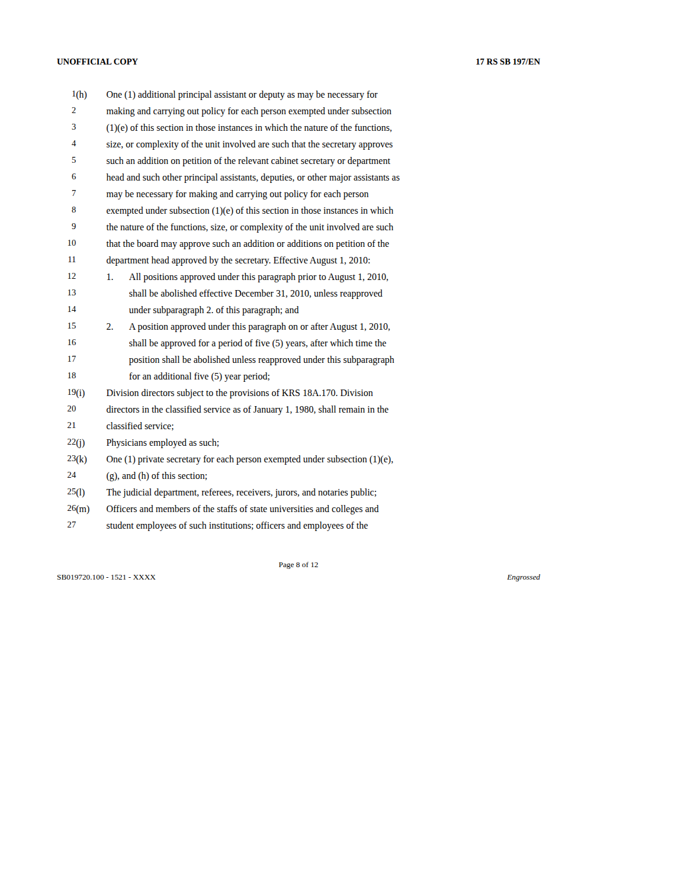UNOFFICIAL COPY 17 RS SB 197/EN
| 1 | (h) | One (1) additional principal assistant or deputy as may be necessary for |
| 2 | | making and carrying out policy for each person exempted under subsection |
| 3 | | (1)(e) of this section in those instances in which the nature of the functions, |
| 4 | | size, or complexity of the unit involved are such that the secretary approves |
| 5 | | such an addition on petition of the relevant cabinet secretary or department |
| 6 | | head and such other principal assistants, deputies, or other major assistants as |
| 7 | | may be necessary for making and carrying out policy for each person |
| 8 | | exempted under subsection (1)(e) of this section in those instances in which |
| 9 | | the nature of the functions, size, or complexity of the unit involved are such |
| 10 | | that the board may approve such an addition or additions on petition of the |
| 11 | | department head approved by the secretary. Effective August 1, 2010: |
| 12 | | 1. | All positions approved under this paragraph prior to August 1, 2010, |
| 13 | | | shall be abolished effective December 31, 2010, unless reapproved |
| 14 | | | under subparagraph 2. of this paragraph; and |
| 15 | | 2. | A position approved under this paragraph on or after August 1, 2010, |
| 16 | | | shall be approved for a period of five (5) years, after which time the |
| 17 | | | position shall be abolished unless reapproved under this subparagraph |
| 18 | | | for an additional five (5) year period; |
| 19 | (i) | Division directors subject to the provisions of KRS 18A.170. Division |
| 20 | | directors in the classified service as of January 1, 1980, shall remain in the |
| 21 | | classified service; |
| 22 | (j) | Physicians employed as such; |
| 23 | (k) | One (1) private secretary for each person exempted under subsection (1)(e), |
| 24 | | (g), and (h) of this section; |
| 25 | (l) | The judicial department, referees, receivers, jurors, and notaries public; |
| 26 | (m) | Officers and members of the staffs of state universities and colleges and |
| 27 | | student employees of such institutions; officers and employees of the |
Page 8 of 12
SB019720.100 - 1521 - XXXX Engrossed